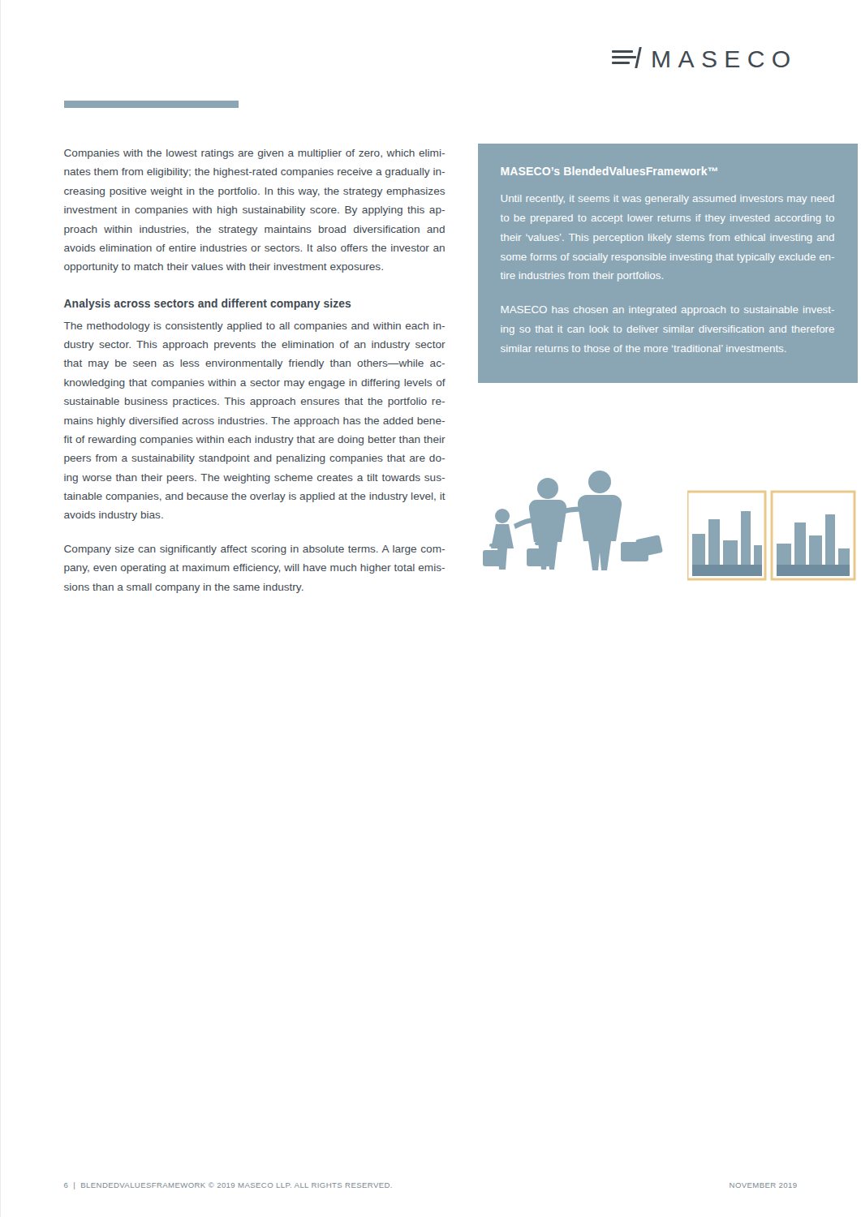MASECO
Companies with the lowest ratings are given a multiplier of zero, which eliminates them from eligibility; the highest-rated companies receive a gradually increasing positive weight in the portfolio. In this way, the strategy emphasizes investment in companies with high sustainability score. By applying this approach within industries, the strategy maintains broad diversification and avoids elimination of entire industries or sectors. It also offers the investor an opportunity to match their values with their investment exposures.
Analysis across sectors and different company sizes
The methodology is consistently applied to all companies and within each industry sector. This approach prevents the elimination of an industry sector that may be seen as less environmentally friendly than others—while acknowledging that companies within a sector may engage in differing levels of sustainable business practices. This approach ensures that the portfolio remains highly diversified across industries. The approach has the added benefit of rewarding companies within each industry that are doing better than their peers from a sustainability standpoint and penalizing companies that are doing worse than their peers. The weighting scheme creates a tilt towards sustainable companies, and because the overlay is applied at the industry level, it avoids industry bias.
Company size can significantly affect scoring in absolute terms. A large company, even operating at maximum efficiency, will have much higher total emissions than a small company in the same industry.
MASECO’s BlendedValuesFramework™
Until recently, it seems it was generally assumed investors may need to be prepared to accept lower returns if they invested according to their ‘values’. This perception likely stems from ethical investing and some forms of socially responsible investing that typically exclude entire industries from their portfolios.
MASECO has chosen an integrated approach to sustainable investing so that it can look to deliver similar diversification and therefore similar returns to those of the more ‘traditional’ investments.
6 | BLENDEDVALUESFRAMEWORK © 2019 MASECO LLP. All rights reserved.
November 2019